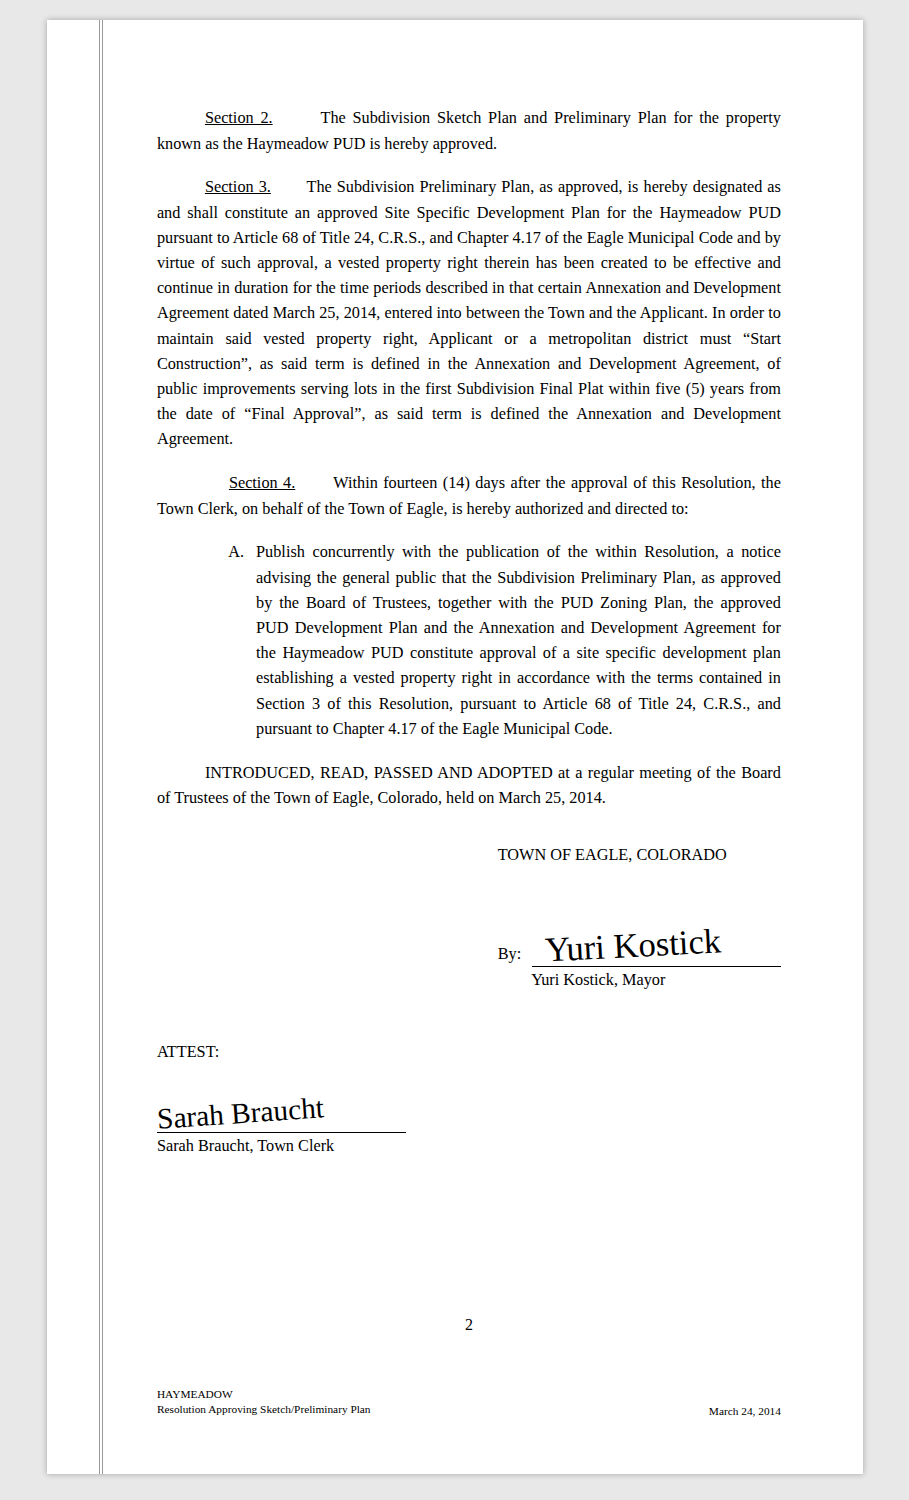Section 2. The Subdivision Sketch Plan and Preliminary Plan for the property known as the Haymeadow PUD is hereby approved.
Section 3. The Subdivision Preliminary Plan, as approved, is hereby designated as and shall constitute an approved Site Specific Development Plan for the Haymeadow PUD pursuant to Article 68 of Title 24, C.R.S., and Chapter 4.17 of the Eagle Municipal Code and by virtue of such approval, a vested property right therein has been created to be effective and continue in duration for the time periods described in that certain Annexation and Development Agreement dated March 25, 2014, entered into between the Town and the Applicant. In order to maintain said vested property right, Applicant or a metropolitan district must “Start Construction”, as said term is defined in the Annexation and Development Agreement, of public improvements serving lots in the first Subdivision Final Plat within five (5) years from the date of “Final Approval”, as said term is defined the Annexation and Development Agreement.
Section 4. Within fourteen (14) days after the approval of this Resolution, the Town Clerk, on behalf of the Town of Eagle, is hereby authorized and directed to:
Publish concurrently with the publication of the within Resolution, a notice advising the general public that the Subdivision Preliminary Plan, as approved by the Board of Trustees, together with the PUD Zoning Plan, the approved PUD Development Plan and the Annexation and Development Agreement for the Haymeadow PUD constitute approval of a site specific development plan establishing a vested property right in accordance with the terms contained in Section 3 of this Resolution, pursuant to Article 68 of Title 24, C.R.S., and pursuant to Chapter 4.17 of the Eagle Municipal Code.
INTRODUCED, READ, PASSED AND ADOPTED at a regular meeting of the Board of Trustees of the Town of Eagle, Colorado, held on March 25, 2014.
TOWN OF EAGLE, COLORADO
By: Yuri Kostick
Yuri Kostick, Mayor
ATTEST:
Sarah Braucht
Sarah Braucht, Town Clerk
2
HAYMEADOW
Resolution Approving Sketch/Preliminary Plan
March 24, 2014